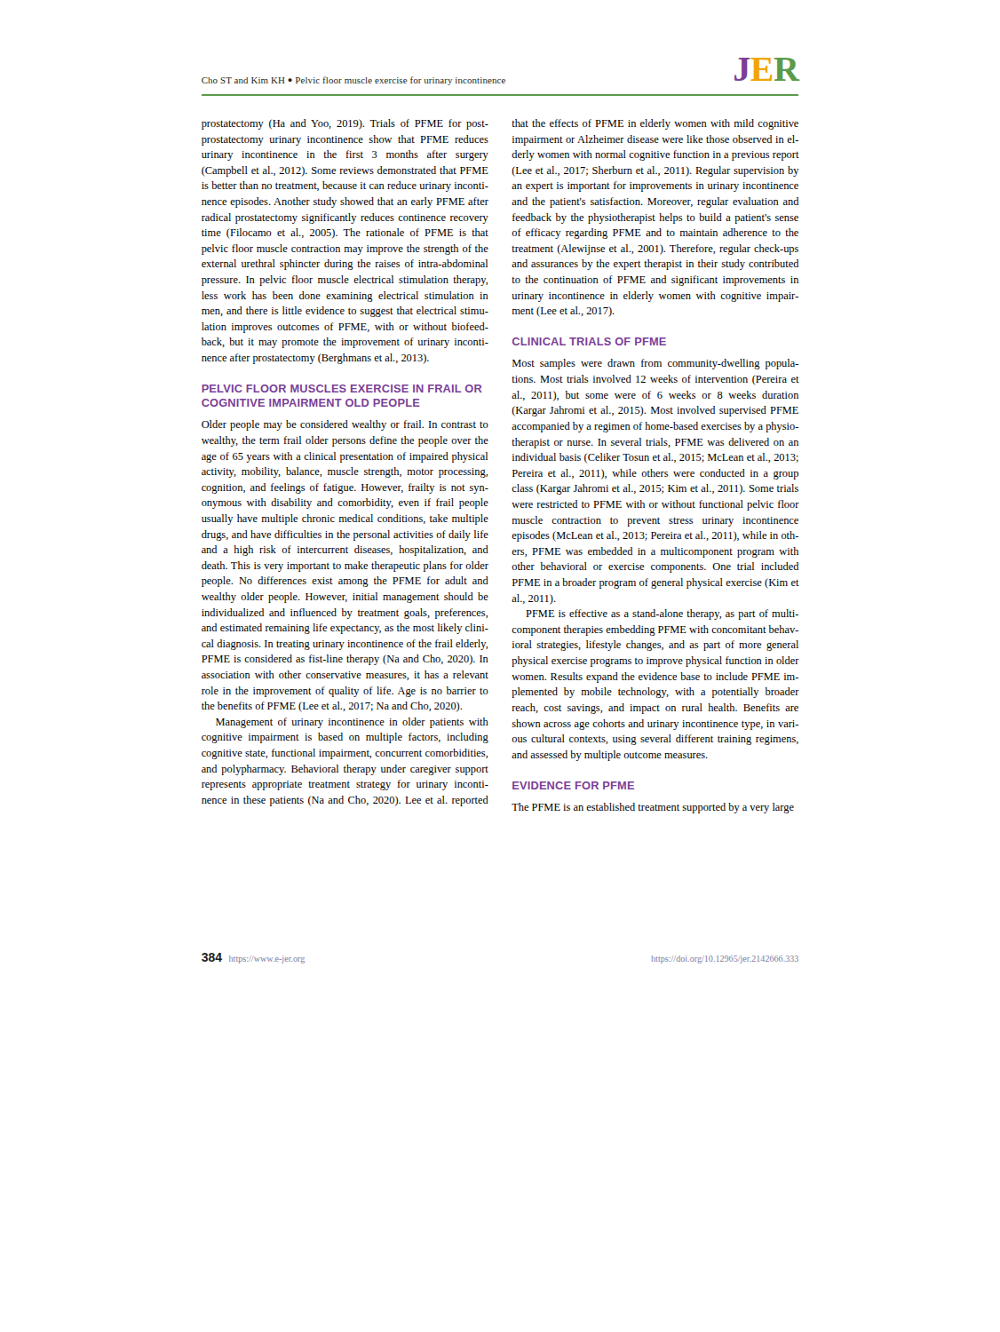Cho ST and Kim KH ● Pelvic floor muscle exercise for urinary incontinence
JER
prostatectomy (Ha and Yoo, 2019). Trials of PFME for post-prostatectomy urinary incontinence show that PFME reduces urinary incontinence in the first 3 months after surgery (Campbell et al., 2012). Some reviews demonstrated that PFME is better than no treatment, because it can reduce urinary incontinence episodes. Another study showed that an early PFME after radical prostatectomy significantly reduces continence recovery time (Filocamo et al., 2005). The rationale of PFME is that pelvic floor muscle contraction may improve the strength of the external urethral sphincter during the raises of intra-abdominal pressure. In pelvic floor muscle electrical stimulation therapy, less work has been done examining electrical stimulation in men, and there is little evidence to suggest that electrical stimulation improves outcomes of PFME, with or without biofeedback, but it may promote the improvement of urinary incontinence after prostatectomy (Berghmans et al., 2013).
Pelvic floor muscles exercise in frail or cognitive impairment old people
Older people may be considered wealthy or frail. In contrast to wealthy, the term frail older persons define the people over the age of 65 years with a clinical presentation of impaired physical activity, mobility, balance, muscle strength, motor processing, cognition, and feelings of fatigue. However, frailty is not synonymous with disability and comorbidity, even if frail people usually have multiple chronic medical conditions, take multiple drugs, and have difficulties in the personal activities of daily life and a high risk of intercurrent diseases, hospitalization, and death. This is very important to make therapeutic plans for older people. No differences exist among the PFME for adult and wealthy older people. However, initial management should be individualized and influenced by treatment goals, preferences, and estimated remaining life expectancy, as the most likely clinical diagnosis. In treating urinary incontinence of the frail elderly, PFME is considered as fist-line therapy (Na and Cho, 2020). In association with other conservative measures, it has a relevant role in the improvement of quality of life. Age is no barrier to the benefits of PFME (Lee et al., 2017; Na and Cho, 2020).
Management of urinary incontinence in older patients with cognitive impairment is based on multiple factors, including cognitive state, functional impairment, concurrent comorbidities, and polypharmacy. Behavioral therapy under caregiver support represents appropriate treatment strategy for urinary incontinence in these patients (Na and Cho, 2020). Lee et al. reported that the effects of PFME in elderly women with mild cognitive impairment or Alzheimer disease were like those observed in elderly women with normal cognitive function in a previous report (Lee et al., 2017; Sherburn et al., 2011). Regular supervision by an expert is important for improvements in urinary incontinence and the patient's satisfaction. Moreover, regular evaluation and feedback by the physiotherapist helps to build a patient's sense of efficacy regarding PFME and to maintain adherence to the treatment (Alewijnse et al., 2001). Therefore, regular check-ups and assurances by the expert therapist in their study contributed to the continuation of PFME and significant improvements in urinary incontinence in elderly women with cognitive impairment (Lee et al., 2017).
Clinical trials of PFME
Most samples were drawn from community-dwelling populations. Most trials involved 12 weeks of intervention (Pereira et al., 2011), but some were of 6 weeks or 8 weeks duration (Kargar Jahromi et al., 2015). Most involved supervised PFME accompanied by a regimen of home-based exercises by a physiotherapist or nurse. In several trials, PFME was delivered on an individual basis (Celiker Tosun et al., 2015; McLean et al., 2013; Pereira et al., 2011), while others were conducted in a group class (Kargar Jahromi et al., 2015; Kim et al., 2011). Some trials were restricted to PFME with or without functional pelvic floor muscle contraction to prevent stress urinary incontinence episodes (McLean et al., 2013; Pereira et al., 2011), while in others, PFME was embedded in a multicomponent program with other behavioral or exercise components. One trial included PFME in a broader program of general physical exercise (Kim et al., 2011).
PFME is effective as a stand-alone therapy, as part of multicomponent therapies embedding PFME with concomitant behavioral strategies, lifestyle changes, and as part of more general physical exercise programs to improve physical function in older women. Results expand the evidence base to include PFME implemented by mobile technology, with a potentially broader reach, cost savings, and impact on rural health. Benefits are shown across age cohorts and urinary incontinence type, in various cultural contexts, using several different training regimens, and assessed by multiple outcome measures.
Evidence for PFME
The PFME is an established treatment supported by a very large
384 https://www.e-jer.org
https://doi.org/10.12965/jer.2142666.333